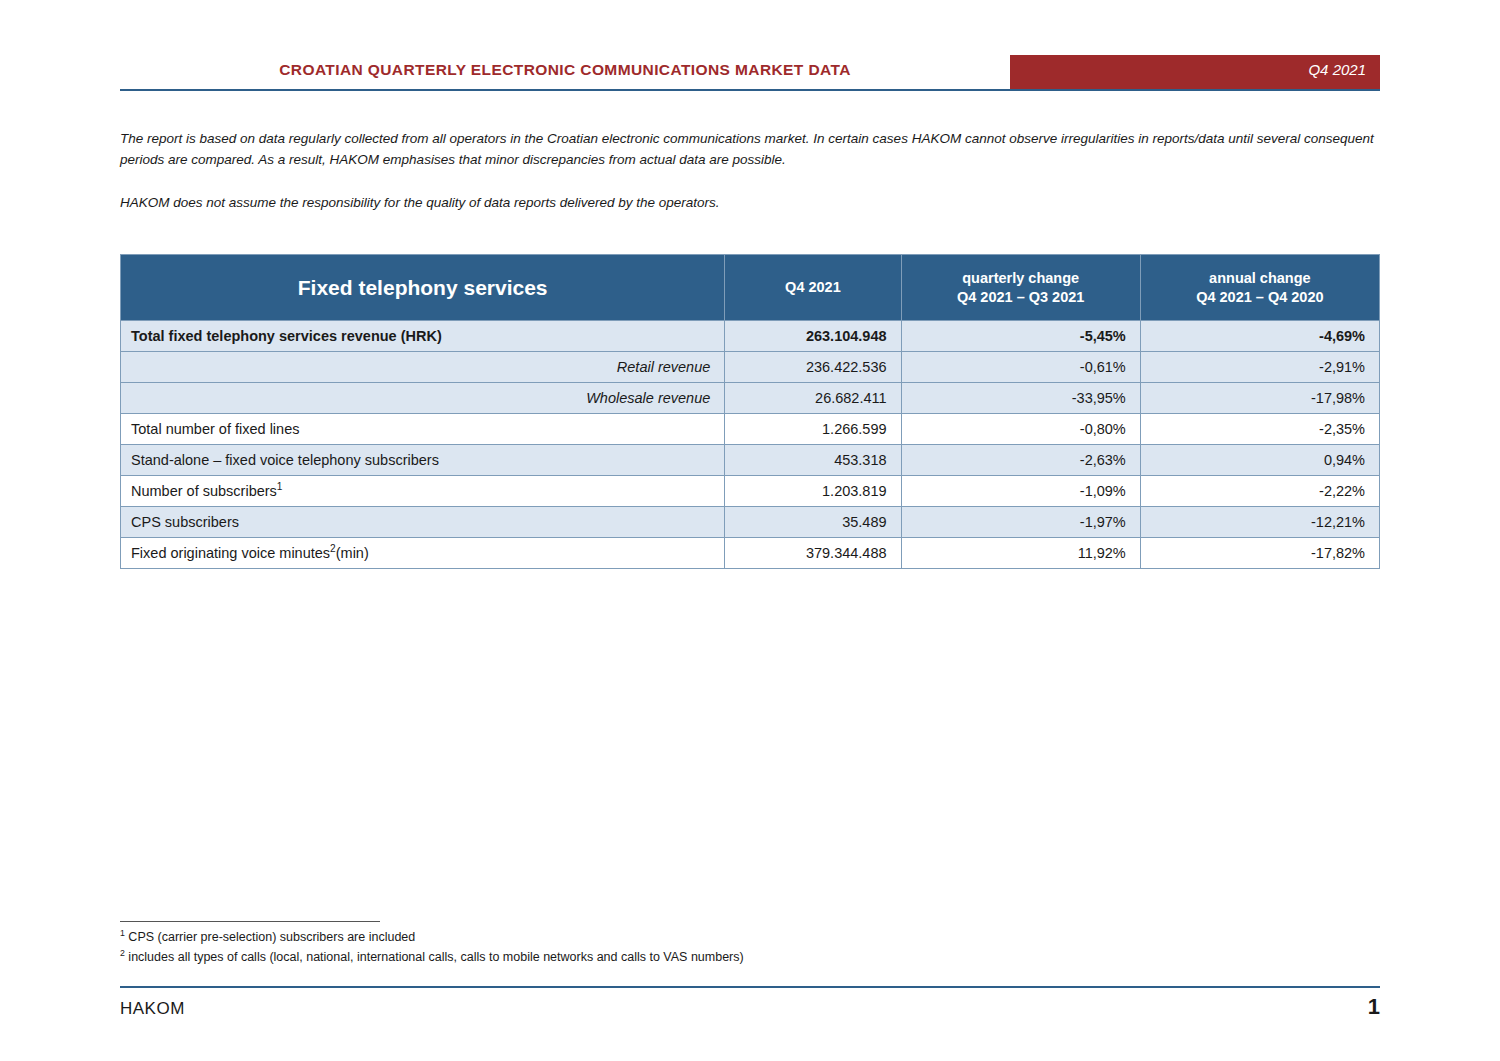Croatian quarterly electronic communications market data
Q4 2021
The report is based on data regularly collected from all operators in the Croatian electronic communications market. In certain cases HAKOM cannot observe irregularities in reports/data until several consequent periods are compared. As a result, HAKOM emphasises that minor discrepancies from actual data are possible.
HAKOM does not assume the responsibility for the quality of data reports delivered by the operators.
| Fixed telephony services | Q4 2021 | quarterly change Q4 2021 – Q3 2021 | annual change Q4 2021 – Q4 2020 |
| --- | --- | --- | --- |
| Total fixed telephony services revenue (HRK) | 263.104.948 | -5,45% | -4,69% |
| Retail revenue | 236.422.536 | -0,61% | -2,91% |
| Wholesale revenue | 26.682.411 | -33,95% | -17,98% |
| Total number of fixed lines | 1.266.599 | -0,80% | -2,35% |
| Stand-alone – fixed voice telephony subscribers | 453.318 | -2,63% | 0,94% |
| Number of subscribers 1 | 1.203.819 | -1,09% | -2,22% |
| CPS subscribers | 35.489 | -1,97% | -12,21% |
| Fixed originating voice minutes 2 (min) | 379.344.488 | 11,92% | -17,82% |
1 CPS (carrier pre-selection) subscribers are included
2 includes all types of calls (local, national, international calls, calls to mobile networks and calls to VAS numbers)
HAKOM
1